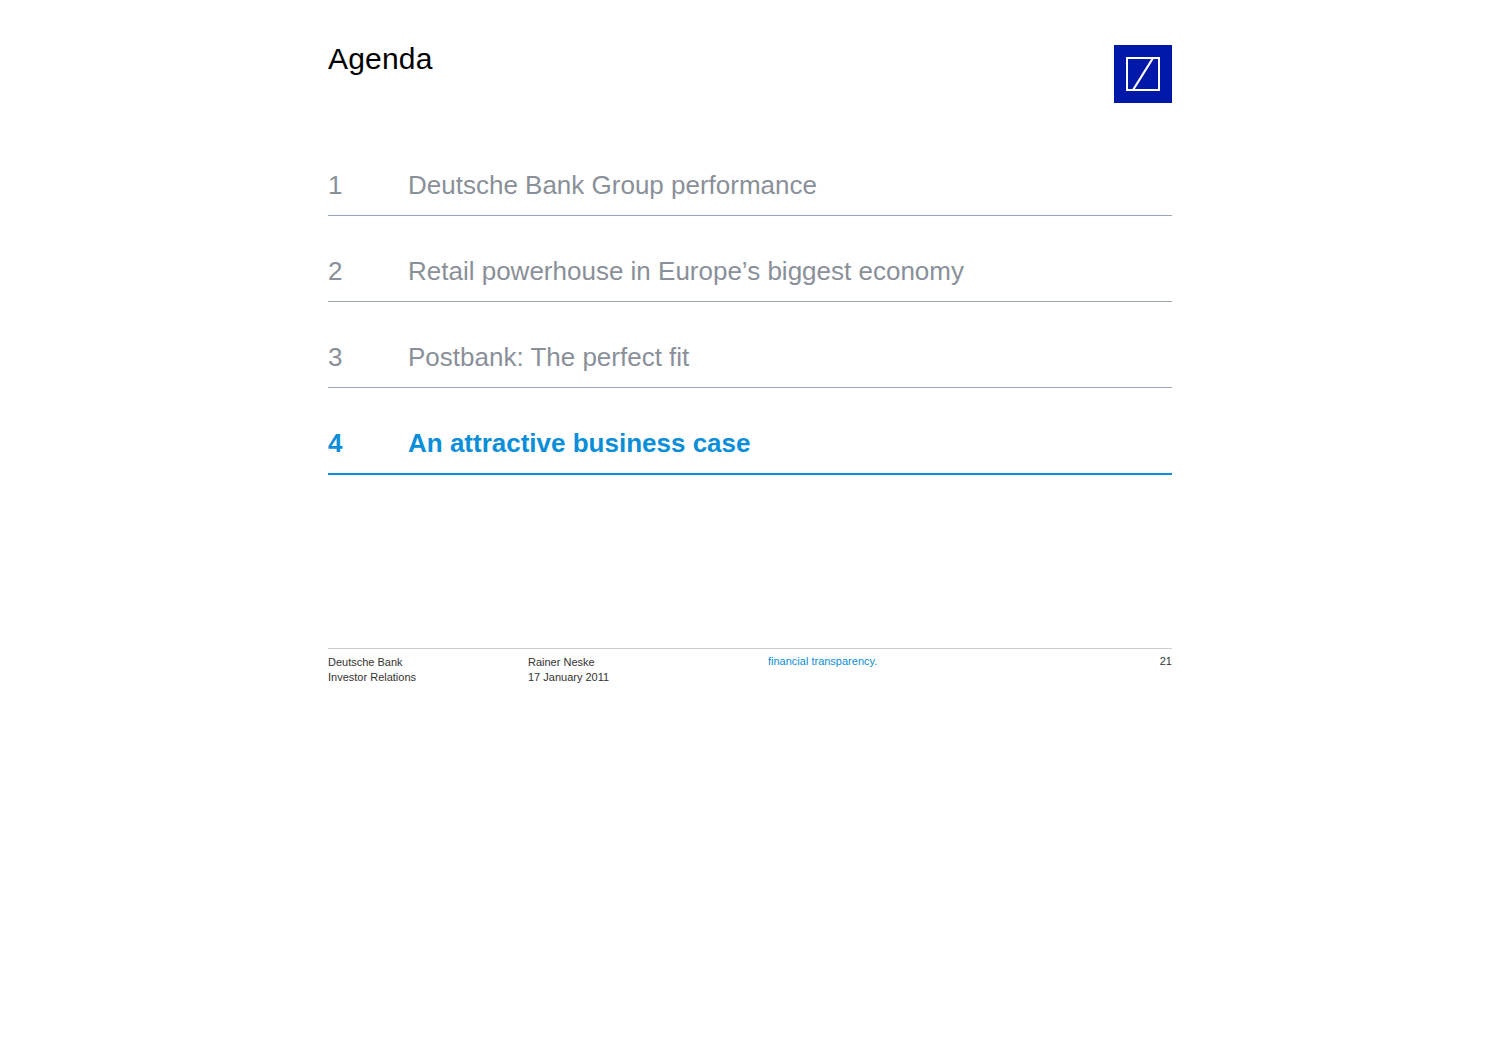Agenda
1
Deutsche Bank Group performance
2
Retail powerhouse in Europe’s biggest economy
3
Postbank: The perfect fit
4
An attractive business case
Deutsche Bank
Investor Relations
Rainer Neske
17 January 2011
financial transparency.
21